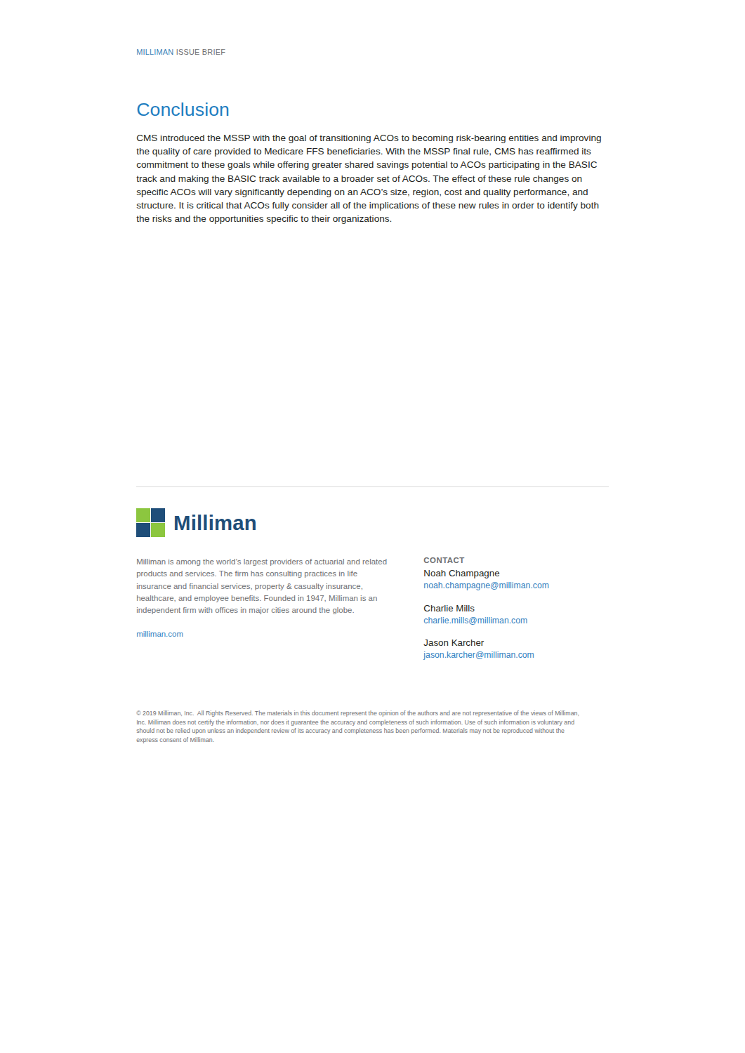MILLIMAN ISSUE BRIEF
Conclusion
CMS introduced the MSSP with the goal of transitioning ACOs to becoming risk-bearing entities and improving the quality of care provided to Medicare FFS beneficiaries. With the MSSP final rule, CMS has reaffirmed its commitment to these goals while offering greater shared savings potential to ACOs participating in the BASIC track and making the BASIC track available to a broader set of ACOs. The effect of these rule changes on specific ACOs will vary significantly depending on an ACO’s size, region, cost and quality performance, and structure. It is critical that ACOs fully consider all of the implications of these new rules in order to identify both the risks and the opportunities specific to their organizations.
Milliman
Milliman is among the world’s largest providers of actuarial and related products and services. The firm has consulting practices in life insurance and financial services, property & casualty insurance, healthcare, and employee benefits. Founded in 1947, Milliman is an independent firm with offices in major cities around the globe.
milliman.com
CONTACT
Noah Champagne noah.champagne@milliman.com
Charlie Mills charlie.mills@milliman.com
Jason Karcher jason.karcher@milliman.com
© 2019 Milliman, Inc. All Rights Reserved. The materials in this document represent the opinion of the authors and are not representative of the views of Milliman, Inc. Milliman does not certify the information, nor does it guarantee the accuracy and completeness of such information. Use of such information is voluntary and should not be relied upon unless an independent review of its accuracy and completeness has been performed. Materials may not be reproduced without the express consent of Milliman.